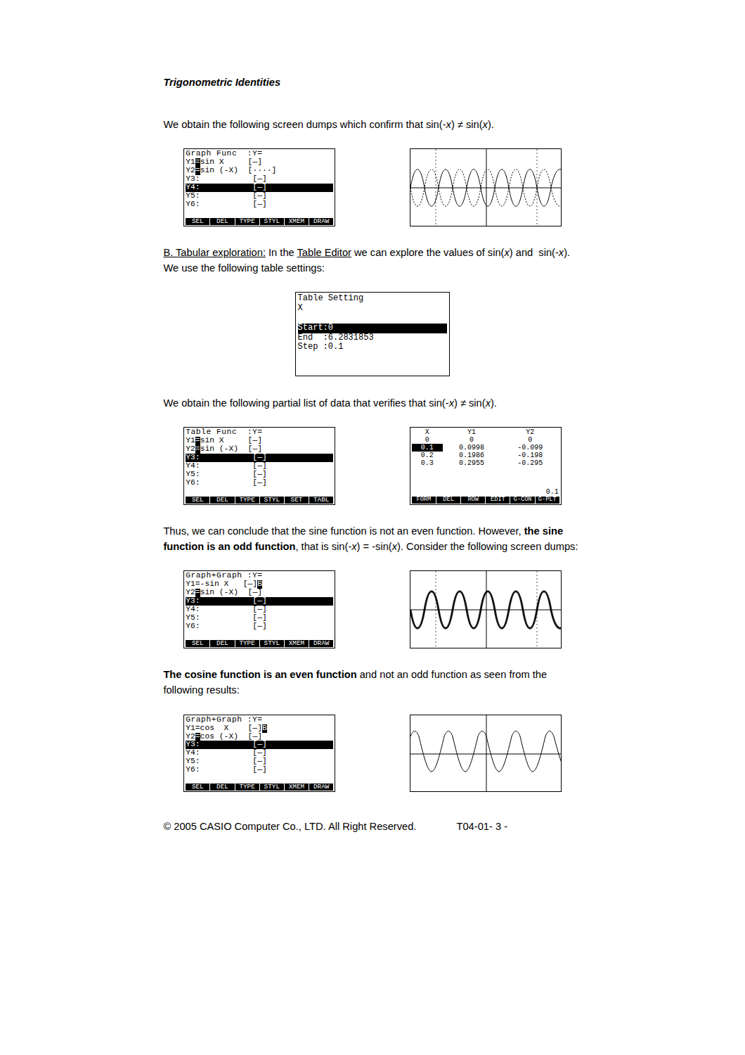Trigonometric Identities
We obtain the following screen dumps which confirm that sin(-x) ≠ sin(x).
Graph Func :Y=
Y1=sin X [—]
Y2=sin (-X) [····]
Y3: [—]
Y4: [—]
Y5: [—]
Y6: [—]
SEL DEL TYPE STYL XMEM DRAW
B. Tabular exploration: In the Table Editor we can explore the values of sin(x) and sin(-x). We use the following table settings:
Table Setting
X
Start:0
End :6.2831853
Step :0.1
We obtain the following partial list of data that verifies that sin(-x) ≠ sin(x).
Table Func :Y=
Y1=sin X [—]
Y2=sin (-X) [—]
Y3: [—]
Y4: [—]
Y5: [—]
Y6: [—]
SEL DEL TYPE STYL SET TABL
| X | Y1 | Y2 |
| --- | --- | --- |
| 0 | 0 | 0 |
| 0.1 | 0.0998 | -0.099 |
| 0.2 | 0.1986 | -0.198 |
| 0.3 | 0.2955 | -0.295 |
0.1
FORM DEL ROW EDIT G-CON G-PLT
Thus, we can conclude that the sine function is not an even function. However, the sine function is an odd function, that is sin(-x) = -sin(x). Consider the following screen dumps:
Graph+Graph :Y=
Y1=-sin X [—]B
Y2=sin (-X) [—]
Y3: [—]
Y4: [—]
Y5: [—]
Y6: [—]
SEL DEL TYPE STYL XMEM DRAW
The cosine function is an even function and not an odd function as seen from the following results:
Graph+Graph :Y=
Y1=cos X [—]B
Y2=cos (-X) [—]
Y3: [—]
Y4: [—]
Y5: [—]
Y6: [—]
SEL DEL TYPE STYL XMEM DRAW
© 2005 CASIO Computer Co., LTD. All Right Reserved.
T04-01- 3 -